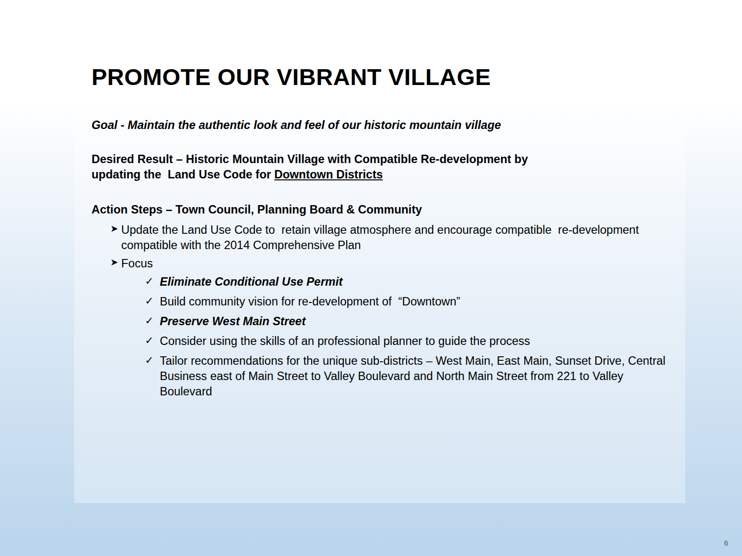PROMOTE OUR VIBRANT VILLAGE
Goal - Maintain the authentic look and feel of our historic mountain village
Desired Result – Historic Mountain Village with Compatible Re-development by updating the Land Use Code for Downtown Districts
Action Steps – Town Council, Planning Board & Community
Update the Land Use Code to retain village atmosphere and encourage compatible re-development compatible with the 2014 Comprehensive Plan
Focus
Eliminate Conditional Use Permit
Build community vision for re-development of “Downtown”
Preserve West Main Street
Consider using the skills of an professional planner to guide the process
Tailor recommendations for the unique sub-districts – West Main, East Main, Sunset Drive, Central Business east of Main Street to Valley Boulevard and North Main Street from 221 to Valley Boulevard
6